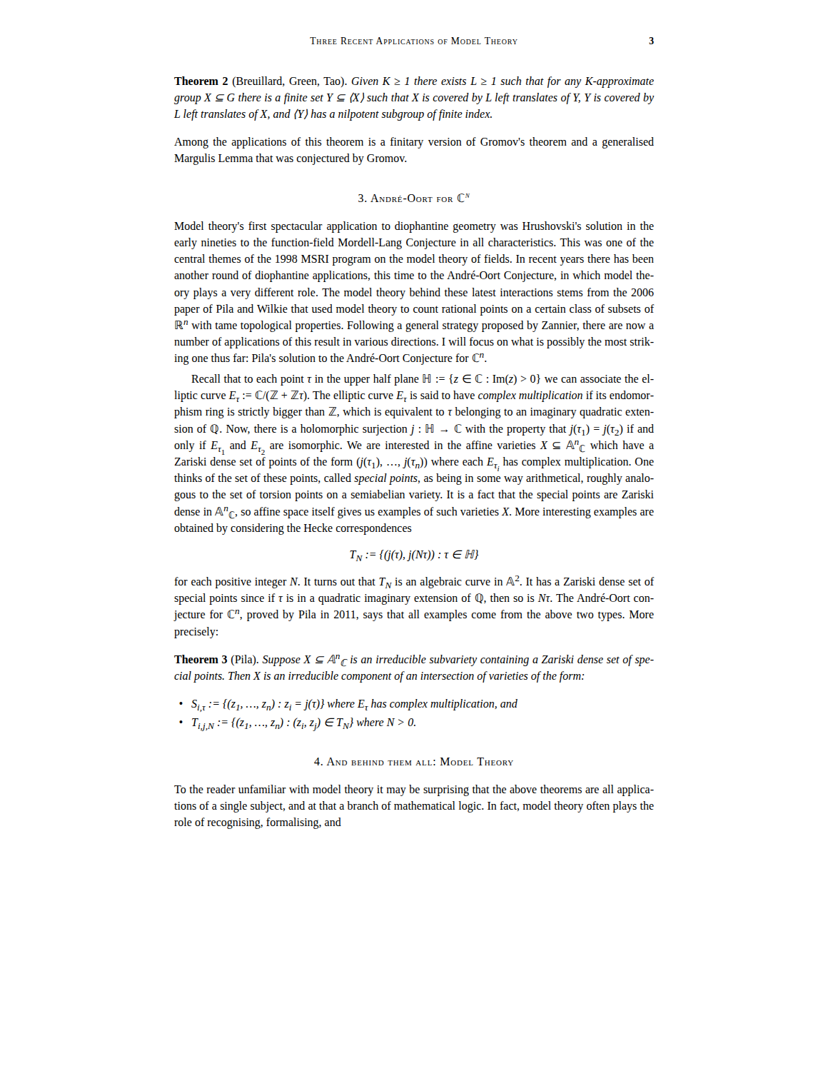Three Recent Applications of Model Theory 3
Theorem 2 (Breuillard, Green, Tao). Given K ≥ 1 there exists L ≥ 1 such that for any K-approximate group X ⊆ G there is a finite set Y ⊆ ⟨X⟩ such that X is covered by L left translates of Y, Y is covered by L left translates of X, and ⟨Y⟩ has a nilpotent subgroup of finite index.
Among the applications of this theorem is a finitary version of Gromov's theorem and a generalised Margulis Lemma that was conjectured by Gromov.
3. André-Oort for ℂn
Model theory's first spectacular application to diophantine geometry was Hrushovski's solution in the early nineties to the function-field Mordell-Lang Conjecture in all characteristics. This was one of the central themes of the 1998 MSRI program on the model theory of fields. In recent years there has been another round of diophantine applications, this time to the André-Oort Conjecture, in which model theory plays a very different role. The model theory behind these latest interactions stems from the 2006 paper of Pila and Wilkie that used model theory to count rational points on a certain class of subsets of ℝn with tame topological properties. Following a general strategy proposed by Zannier, there are now a number of applications of this result in various directions. I will focus on what is possibly the most striking one thus far: Pila's solution to the André-Oort Conjecture for ℂn.
Recall that to each point τ in the upper half plane ℍ := {z ∈ ℂ : Im(z) > 0} we can associate the elliptic curve Eτ := ℂ/(ℤ + ℤτ). The elliptic curve Eτ is said to have complex multiplication if its endomorphism ring is strictly bigger than ℤ, which is equivalent to τ belonging to an imaginary quadratic extension of ℚ. Now, there is a holomorphic surjection j : ℍ → ℂ with the property that j(τ1) = j(τ2) if and only if Eτ1 and Eτ2 are isomorphic. We are interested in the affine varieties X ⊆ 𝔸nℂ which have a Zariski dense set of points of the form (j(τ1), …, j(τn)) where each Eτi has complex multiplication. One thinks of the set of these points, called special points, as being in some way arithmetical, roughly analogous to the set of torsion points on a semiabelian variety. It is a fact that the special points are Zariski dense in 𝔸nℂ, so affine space itself gives us examples of such varieties X. More interesting examples are obtained by considering the Hecke correspondences
TN := {(j(τ), j(Nτ)) : τ ∈ ℍ}
for each positive integer N. It turns out that TN is an algebraic curve in 𝔸2. It has a Zariski dense set of special points since if τ is in a quadratic imaginary extension of ℚ, then so is Nτ. The André-Oort conjecture for ℂn, proved by Pila in 2011, says that all examples come from the above two types. More precisely:
Theorem 3 (Pila). Suppose X ⊆ 𝔸nℂ is an irreducible subvariety containing a Zariski dense set of special points. Then X is an irreducible component of an intersection of varieties of the form:
Si,τ := {(z1, …, zn) : zi = j(τ)} where Eτ has complex multiplication, and
Ti,j,N := {(z1, …, zn) : (zi, zj) ∈ TN} where N > 0.
4. And behind them all: Model Theory
To the reader unfamiliar with model theory it may be surprising that the above theorems are all applications of a single subject, and at that a branch of mathematical logic. In fact, model theory often plays the role of recognising, formalising, and